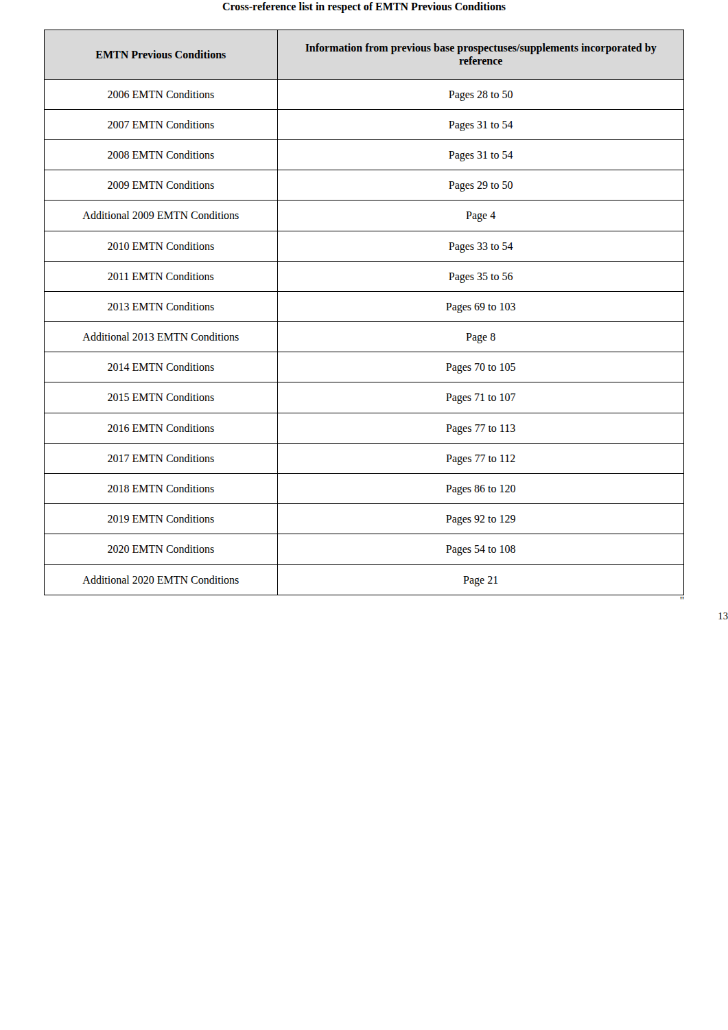Cross-reference list in respect of EMTN Previous Conditions
| EMTN Previous Conditions | Information from previous base prospectuses/supplements incorporated by reference |
| --- | --- |
| 2006 EMTN Conditions | Pages 28 to 50 |
| 2007 EMTN Conditions | Pages 31 to 54 |
| 2008 EMTN Conditions | Pages 31 to 54 |
| 2009 EMTN Conditions | Pages 29 to 50 |
| Additional 2009 EMTN Conditions | Page 4 |
| 2010 EMTN Conditions | Pages 33 to 54 |
| 2011 EMTN Conditions | Pages 35 to 56 |
| 2013 EMTN Conditions | Pages 69 to 103 |
| Additional 2013 EMTN Conditions | Page 8 |
| 2014 EMTN Conditions | Pages 70 to 105 |
| 2015 EMTN Conditions | Pages 71 to 107 |
| 2016 EMTN Conditions | Pages 77 to 113 |
| 2017 EMTN Conditions | Pages 77 to 112 |
| 2018 EMTN Conditions | Pages 86 to 120 |
| 2019 EMTN Conditions | Pages 92 to 129 |
| 2020 EMTN Conditions | Pages 54 to 108 |
| Additional 2020 EMTN Conditions | Page 21 |
"
13